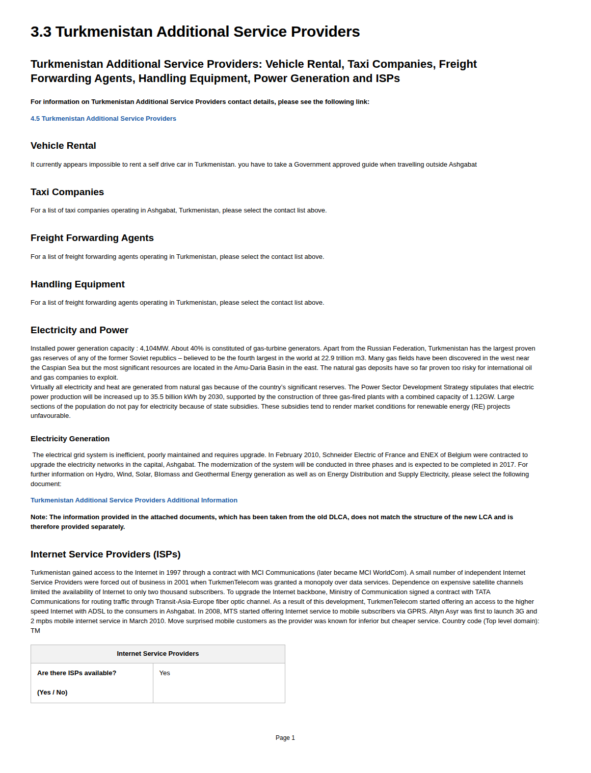3.3 Turkmenistan Additional Service Providers
Turkmenistan Additional Service Providers: Vehicle Rental, Taxi Companies, Freight Forwarding Agents, Handling Equipment, Power Generation and ISPs
For information on Turkmenistan Additional Service Providers contact details, please see the following link:
4.5 Turkmenistan Additional Service Providers
Vehicle Rental
It currently appears impossible to rent a self drive car in Turkmenistan. you have to take a Government approved guide when travelling outside Ashgabat
Taxi Companies
For a list of taxi companies operating in Ashgabat, Turkmenistan, please select the contact list above.
Freight Forwarding Agents
For a list of freight forwarding agents operating in Turkmenistan, please select the contact list above.
Handling Equipment
For a list of freight forwarding agents operating in Turkmenistan, please select the contact list above.
Electricity and Power
Installed power generation capacity : 4,104MW. About 40% is constituted of gas-turbine generators. Apart from the Russian Federation, Turkmenistan has the largest proven gas reserves of any of the former Soviet republics – believed to be the fourth largest in the world at 22.9 trillion m3. Many gas fields have been discovered in the west near the Caspian Sea but the most significant resources are located in the Amu-Daria Basin in the east. The natural gas deposits have so far proven too risky for international oil and gas companies to exploit.
Virtually all electricity and heat are generated from natural gas because of the country’s significant reserves. The Power Sector Development Strategy stipulates that electric power production will be increased up to 35.5 billion kWh by 2030, supported by the construction of three gas-fired plants with a combined capacity of 1.12GW. Large sections of the population do not pay for electricity because of state subsidies. These subsidies tend to render market conditions for renewable energy (RE) projects unfavourable.
Electricity Generation
The electrical grid system is inefficient, poorly maintained and requires upgrade. In February 2010, Schneider Electric of France and ENEX of Belgium were contracted to upgrade the electricity networks in the capital, Ashgabat. The modernization of the system will be conducted in three phases and is expected to be completed in 2017. For further information on Hydro, Wind, Solar, BIomass and Geothermal Energy generation as well as on Energy Distribution and Supply Electricity, please select the following document:
Turkmenistan Additional Service Providers Additional Information
Note: The information provided in the attached documents, which has been taken from the old DLCA, does not match the structure of the new LCA and is therefore provided separately.
Internet Service Providers (ISPs)
Turkmenistan gained access to the Internet in 1997 through a contract with MCI Communications (later became MCI WorldCom). A small number of independent Internet Service Providers were forced out of business in 2001 when TurkmenTelecom was granted a monopoly over data services. Dependence on expensive satellite channels limited the availability of Internet to only two thousand subscribers. To upgrade the Internet backbone, Ministry of Communication signed a contract with TATA Communications for routing traffic through Transit-Asia-Europe fiber optic channel. As a result of this development, TurkmenTelecom started offering an access to the higher speed Internet with ADSL to the consumers in Ashgabat. In 2008, MTS started offering Internet service to mobile subscribers via GPRS. Altyn Asyr was first to launch 3G and 2 mpbs mobile internet service in March 2010. Move surprised mobile customers as the provider was known for inferior but cheaper service. Country code (Top level domain): TM
| Internet Service Providers |
| --- |
| Are there ISPs available? (Yes / No) | Yes |
Page 1